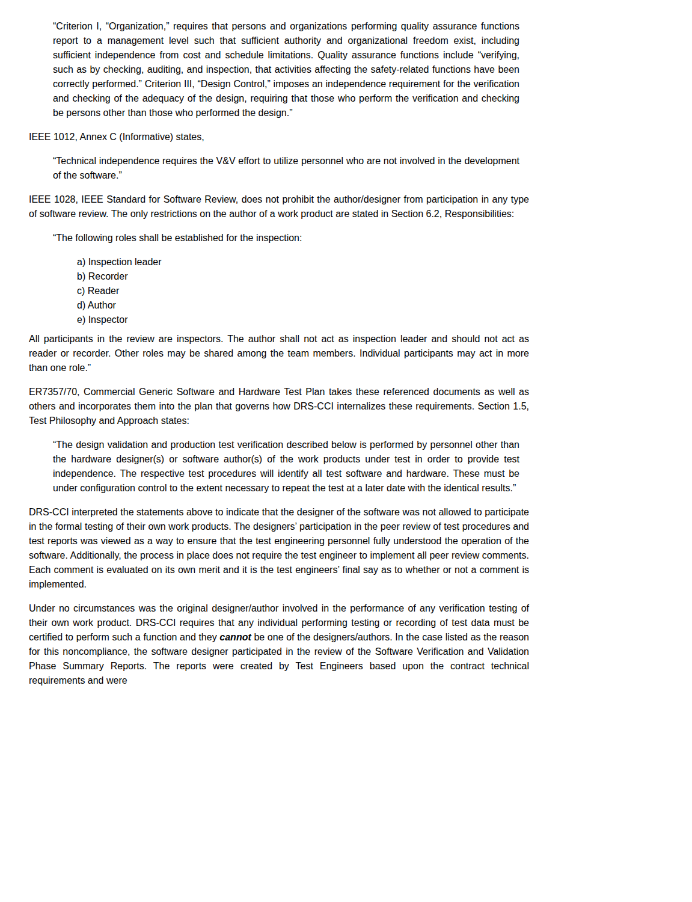“Criterion I, “Organization,” requires that persons and organizations performing quality assurance functions report to a management level such that sufficient authority and organizational freedom exist, including sufficient independence from cost and schedule limitations. Quality assurance functions include “verifying, such as by checking, auditing, and inspection, that activities affecting the safety-related functions have been correctly performed.” Criterion III, “Design Control,” imposes an independence requirement for the verification and checking of the adequacy of the design, requiring that those who perform the verification and checking be persons other than those who performed the design.”
IEEE 1012, Annex C (Informative) states,
“Technical independence requires the V&V effort to utilize personnel who are not involved in the development of the software.”
IEEE 1028, IEEE Standard for Software Review, does not prohibit the author/designer from participation in any type of software review. The only restrictions on the author of a work product are stated in Section 6.2, Responsibilities:
“The following roles shall be established for the inspection:
a) Inspection leader
b) Recorder
c) Reader
d) Author
e) Inspector
All participants in the review are inspectors. The author shall not act as inspection leader and should not act as reader or recorder. Other roles may be shared among the team members. Individual participants may act in more than one role.”
ER7357/70, Commercial Generic Software and Hardware Test Plan takes these referenced documents as well as others and incorporates them into the plan that governs how DRS-CCI internalizes these requirements. Section 1.5, Test Philosophy and Approach states:
“The design validation and production test verification described below is performed by personnel other than the hardware designer(s) or software author(s) of the work products under test in order to provide test independence. The respective test procedures will identify all test software and hardware. These must be under configuration control to the extent necessary to repeat the test at a later date with the identical results.”
DRS-CCI interpreted the statements above to indicate that the designer of the software was not allowed to participate in the formal testing of their own work products. The designers’ participation in the peer review of test procedures and test reports was viewed as a way to ensure that the test engineering personnel fully understood the operation of the software. Additionally, the process in place does not require the test engineer to implement all peer review comments. Each comment is evaluated on its own merit and it is the test engineers’ final say as to whether or not a comment is implemented.
Under no circumstances was the original designer/author involved in the performance of any verification testing of their own work product. DRS-CCI requires that any individual performing testing or recording of test data must be certified to perform such a function and they cannot be one of the designers/authors. In the case listed as the reason for this noncompliance, the software designer participated in the review of the Software Verification and Validation Phase Summary Reports. The reports were created by Test Engineers based upon the contract technical requirements and were